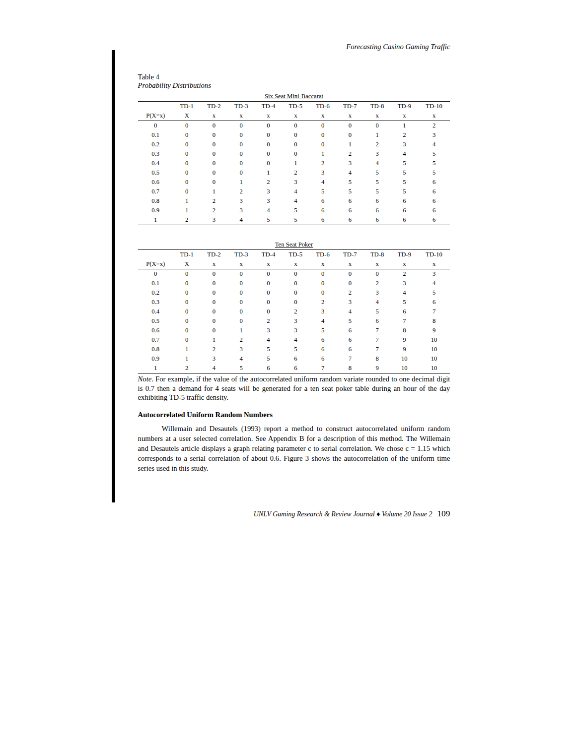Forecasting Casino Gaming Traffic
Table 4 Probability Distributions
Six Seat Mini-Baccarat
| | TD-1 | TD-2 | TD-3 | TD-4 | TD-5 | TD-6 | TD-7 | TD-8 | TD-9 | TD-10 |
| --- | --- | --- | --- | --- | --- | --- | --- | --- | --- | --- |
| P(X=x) | X | x | x | x | x | x | x | x | x | x |
| 0 | 0 | 0 | 0 | 0 | 0 | 0 | 0 | 0 | 1 | 2 |
| 0.1 | 0 | 0 | 0 | 0 | 0 | 0 | 0 | 1 | 2 | 3 |
| 0.2 | 0 | 0 | 0 | 0 | 0 | 0 | 1 | 2 | 3 | 4 |
| 0.3 | 0 | 0 | 0 | 0 | 0 | 1 | 2 | 3 | 4 | 5 |
| 0.4 | 0 | 0 | 0 | 0 | 1 | 2 | 3 | 4 | 5 | 5 |
| 0.5 | 0 | 0 | 0 | 1 | 2 | 3 | 4 | 5 | 5 | 5 |
| 0.6 | 0 | 0 | 1 | 2 | 3 | 4 | 5 | 5 | 5 | 6 |
| 0.7 | 0 | 1 | 2 | 3 | 4 | 5 | 5 | 5 | 5 | 6 |
| 0.8 | 1 | 2 | 3 | 3 | 4 | 6 | 6 | 6 | 6 | 6 |
| 0.9 | 1 | 2 | 3 | 4 | 5 | 6 | 6 | 6 | 6 | 6 |
| 1 | 2 | 3 | 4 | 5 | 5 | 6 | 6 | 6 | 6 | 6 |
Ten Seat Poker
| | TD-1 | TD-2 | TD-3 | TD-4 | TD-5 | TD-6 | TD-7 | TD-8 | TD-9 | TD-10 |
| --- | --- | --- | --- | --- | --- | --- | --- | --- | --- | --- |
| P(X=x) | X | x | x | x | x | x | x | x | x | x |
| 0 | 0 | 0 | 0 | 0 | 0 | 0 | 0 | 0 | 2 | 3 |
| 0.1 | 0 | 0 | 0 | 0 | 0 | 0 | 0 | 2 | 3 | 4 |
| 0.2 | 0 | 0 | 0 | 0 | 0 | 0 | 2 | 3 | 4 | 5 |
| 0.3 | 0 | 0 | 0 | 0 | 0 | 2 | 3 | 4 | 5 | 6 |
| 0.4 | 0 | 0 | 0 | 0 | 2 | 3 | 4 | 5 | 6 | 7 |
| 0.5 | 0 | 0 | 0 | 2 | 3 | 4 | 5 | 6 | 7 | 8 |
| 0.6 | 0 | 0 | 1 | 3 | 3 | 5 | 6 | 7 | 8 | 9 |
| 0.7 | 0 | 1 | 2 | 4 | 4 | 6 | 6 | 7 | 9 | 10 |
| 0.8 | 1 | 2 | 3 | 5 | 5 | 6 | 6 | 7 | 9 | 10 |
| 0.9 | 1 | 3 | 4 | 5 | 6 | 6 | 7 | 8 | 10 | 10 |
| 1 | 2 | 4 | 5 | 6 | 6 | 7 | 8 | 9 | 10 | 10 |
Note. For example, if the value of the autocorrelated uniform random variate rounded to one decimal digit is 0.7 then a demand for 4 seats will be generated for a ten seat poker table during an hour of the day exhibiting TD-5 traffic density.
Autocorrelated Uniform Random Numbers
Willemain and Desautels (1993) report a method to construct autocorrelated uniform random numbers at a user selected correlation. See Appendix B for a description of this method. The Willemain and Desautels article displays a graph relating parameter c to serial correlation. We chose c = 1.15 which corresponds to a serial correlation of about 0.6. Figure 3 shows the autocorrelation of the uniform time series used in this study.
UNLV Gaming Research & Review Journal ♦ Volume 20 Issue 2109